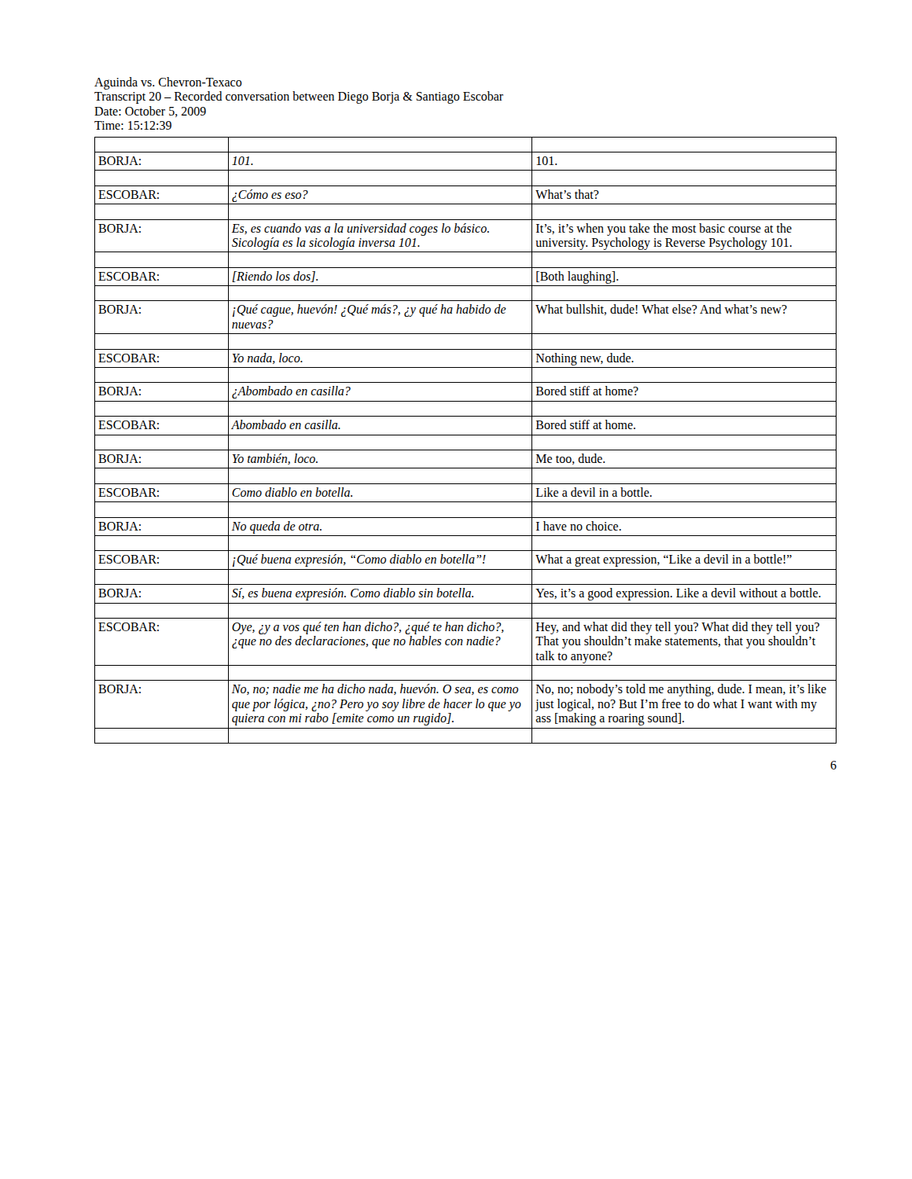Aguinda vs. Chevron-Texaco
Transcript 20 – Recorded conversation between Diego Borja & Santiago Escobar
Date: October 5, 2009
Time: 15:12:39
| BORJA: | 101. | 101. |
| ESCOBAR: | ¿Cómo es eso? | What’s that? |
| BORJA: | Es, es cuando vas a la universidad coges lo básico. Sicología es la sicología inversa 101. | It’s, it’s when you take the most basic course at the university. Psychology is Reverse Psychology 101. |
| ESCOBAR: | [Riendo los dos]. | [Both laughing]. |
| BORJA: | ¡Qué cague, huevón! ¿Qué más?, ¿y qué ha habido de nuevas? | What bullshit, dude! What else? And what’s new? |
| ESCOBAR: | Yo nada, loco. | Nothing new, dude. |
| BORJA: | ¿Abombado en casilla? | Bored stiff at home? |
| ESCOBAR: | Abombado en casilla. | Bored stiff at home. |
| BORJA: | Yo también, loco. | Me too, dude. |
| ESCOBAR: | Como diablo en botella. | Like a devil in a bottle. |
| BORJA: | No queda de otra. | I have no choice. |
| ESCOBAR: | ¡Qué buena expresión, “Como diablo en botella”! | What a great expression, “Like a devil in a bottle!” |
| BORJA: | Sí, es buena expresión. Como diablo sin botella. | Yes, it’s a good expression. Like a devil without a bottle. |
| ESCOBAR: | Oye, ¿y a vos qué ten han dicho?, ¿qué te han dicho?, ¿que no des declaraciones, que no hables con nadie? | Hey, and what did they tell you? What did they tell you? That you shouldn’t make statements, that you shouldn’t talk to anyone? |
| BORJA: | No, no; nadie me ha dicho nada, huevón. O sea, es como que por lógica, ¿no? Pero yo soy libre de hacer lo que yo quiera con mi rabo [emite como un rugido]. | No, no; nobody’s told me anything, dude. I mean, it’s like just logical, no? But I’m free to do what I want with my ass [making a roaring sound]. |
6